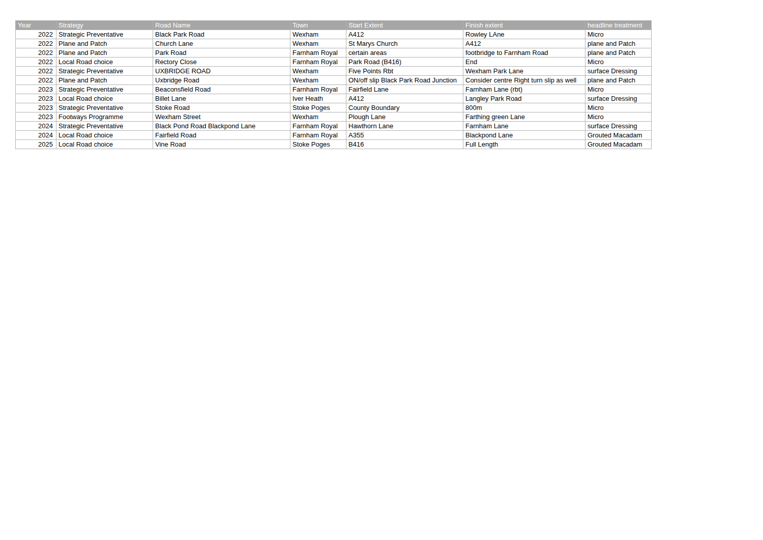| Year | Strategy | Road Name | Town | Start Extent | Finish extent | headline treatment |
| --- | --- | --- | --- | --- | --- | --- |
| 2022 | Strategic Preventative | Black Park Road | Wexham | A412 | Rowley LAne | Micro |
| 2022 | Plane and Patch | Church Lane | Wexham | St Marys Church | A412 | plane and Patch |
| 2022 | Plane and Patch | Park Road | Farnham Royal | certain areas | footbridge to Farnham Road | plane and Patch |
| 2022 | Local Road choice | Rectory Close | Farnham Royal | Park Road (B416) | End | Micro |
| 2022 | Strategic Preventative | UXBRIDGE ROAD | Wexham | Five Points Rbt | Wexham Park Lane | surface Dressing |
| 2022 | Plane and Patch | Uxbridge Road | Wexham | ON/off slip Black Park Road Junction | Consider centre Right turn slip as well | plane and Patch |
| 2023 | Strategic Preventative | Beaconsfield Road | Farnham Royal | Fairfield Lane | Farnham Lane (rbt) | Micro |
| 2023 | Local Road choice | Billet Lane | Iver Heath | A412 | Langley Park Road | surface Dressing |
| 2023 | Strategic Preventative | Stoke Road | Stoke Poges | County Boundary | 800m | Micro |
| 2023 | Footways Programme | Wexham Street | Wexham | Plough Lane | Farthing green Lane | Micro |
| 2024 | Strategic Preventative | Black Pond Road Blackpond Lane | Farnham Royal | Hawthorn Lane | Farnham Lane | surface Dressing |
| 2024 | Local Road choice | Fairfield Road | Farnham Royal | A355 | Blackpond Lane | Grouted Macadam |
| 2025 | Local Road choice | Vine Road | Stoke Poges | B416 | Full Length | Grouted Macadam |